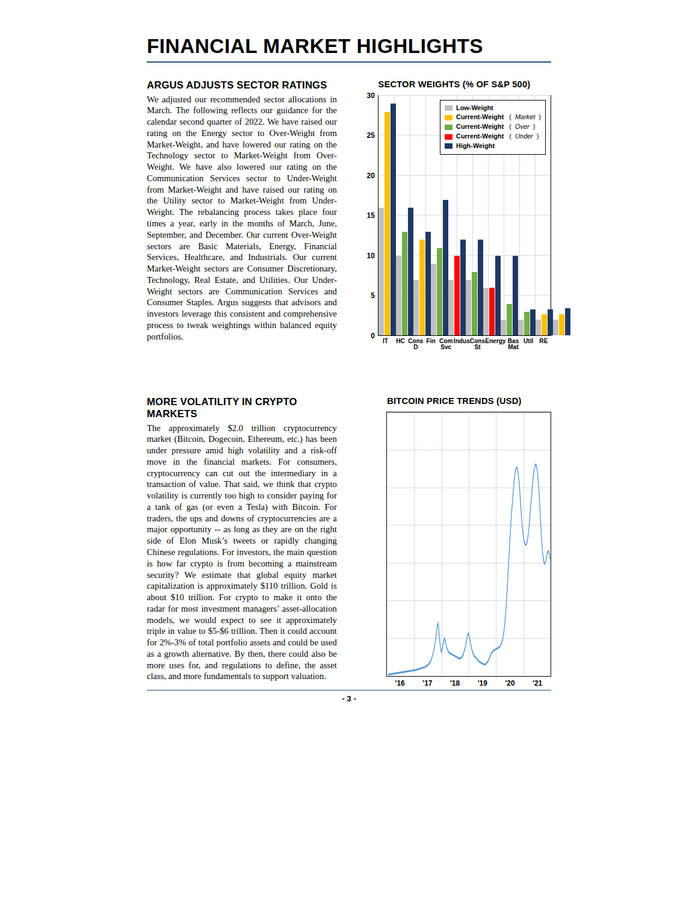FINANCIAL MARKET HIGHLIGHTS
ARGUS ADJUSTS SECTOR RATINGS
We adjusted our recommended sector allocations in March. The following reflects our guidance for the calendar second quarter of 2022. We have raised our rating on the Energy sector to Over-Weight from Market-Weight, and have lowered our rating on the Technology sector to Market-Weight from Over-Weight. We have also lowered our rating on the Communication Services sector to Under-Weight from Market-Weight and have raised our rating on the Utility sector to Market-Weight from Under-Weight. The rebalancing process takes place four times a year, early in the months of March, June, September, and December. Our current Over-Weight sectors are Basic Materials, Energy, Financial Services, Healthcare, and Industrials. Our current Market-Weight sectors are Consumer Discretionary, Technology, Real Estate, and Utilities. Our Under-Weight sectors are Communication Services and Consumer Staples. Argus suggests that advisors and investors leverage this consistent and comprehensive process to tweak weightings within balanced equity portfolios.
SECTOR WEIGHTS (% OF S&P 500)
30
25
20
15
10
5
0
Low-Weight
Current-Weight (Market)
Current-Weight (Over)
Current-Weight (Under)
High-Weight
IT
HC
Cons
D
Fin
Com
Svc
Indus
Cons
St
Energy
Bas
Mat
Util
RE
MORE VOLATILITY IN CRYPTO MARKETS
The approximately $2.0 trillion cryptocurrency market (Bitcoin, Dogecoin, Ethereum, etc.) has been under pressure amid high volatility and a risk-off move in the financial markets. For consumers, cryptocurrency can cut out the intermediary in a transaction of value. That said, we think that crypto volatility is currently too high to consider paying for a tank of gas (or even a Tesla) with Bitcoin. For traders, the ups and downs of cryptocurrencies are a major opportunity -- as long as they are on the right side of Elon Musk’s tweets or rapidly changing Chinese regulations. For investors, the main question is how far crypto is from becoming a mainstream security? We estimate that global equity market capitalization is approximately $110 trillion. Gold is about $10 trillion. For crypto to make it onto the radar for most investment managers’ asset-allocation models, we would expect to see it approximately triple in value to $5-$6 trillion. Then it could account for 2%-3% of total portfolio assets and could be used as a growth alternative. By then, there could also be more uses for, and regulations to define, the asset class, and more fundamentals to support valuation.
BITCOIN PRICE TRENDS (USD)
70,000
60,000
50,000
40,000
30,000
20,000
10,000
-
'16
'17
'18
'19
'20
'21
- 3 -